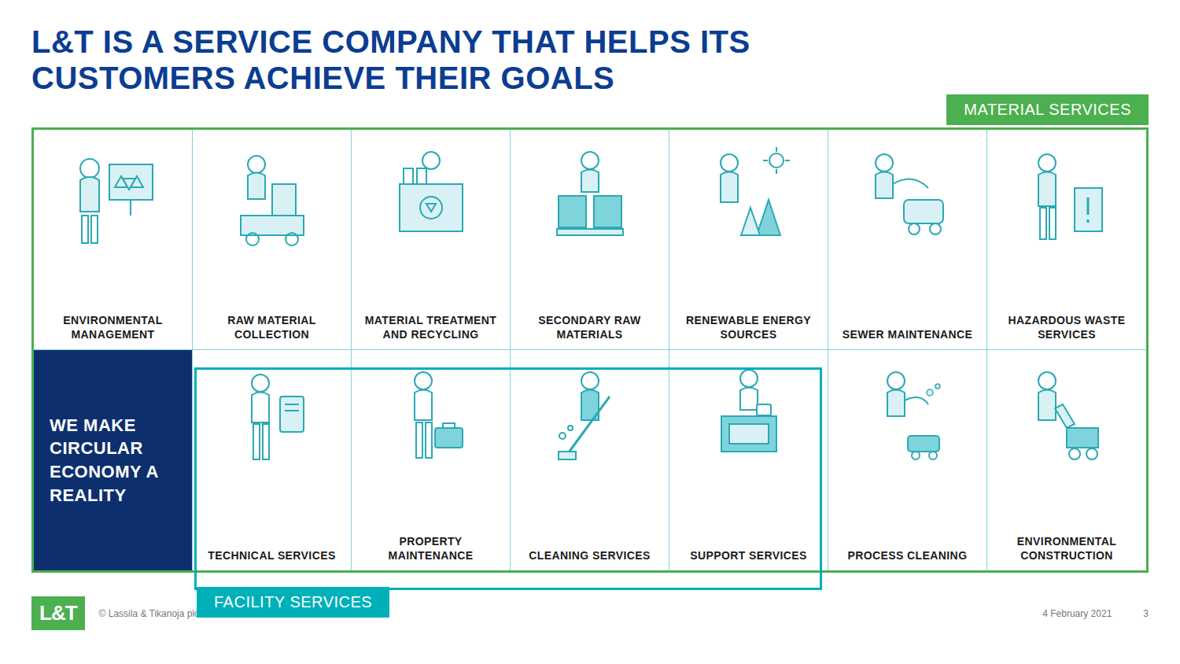L&T is a service company that helps its customers achieve their goals
Material services
Environmental management
Raw material collection
Material treatment and recycling
Secondary raw materials
Renewable energy sources
Sewer maintenance
Hazardous waste services
We make circular economy a reality
Technical services
Property maintenance
Cleaning services
Support services
Process cleaning
Environmental construction
Facility services
L&T® © Lassila & Tikanoja plc 4 February 2021 3